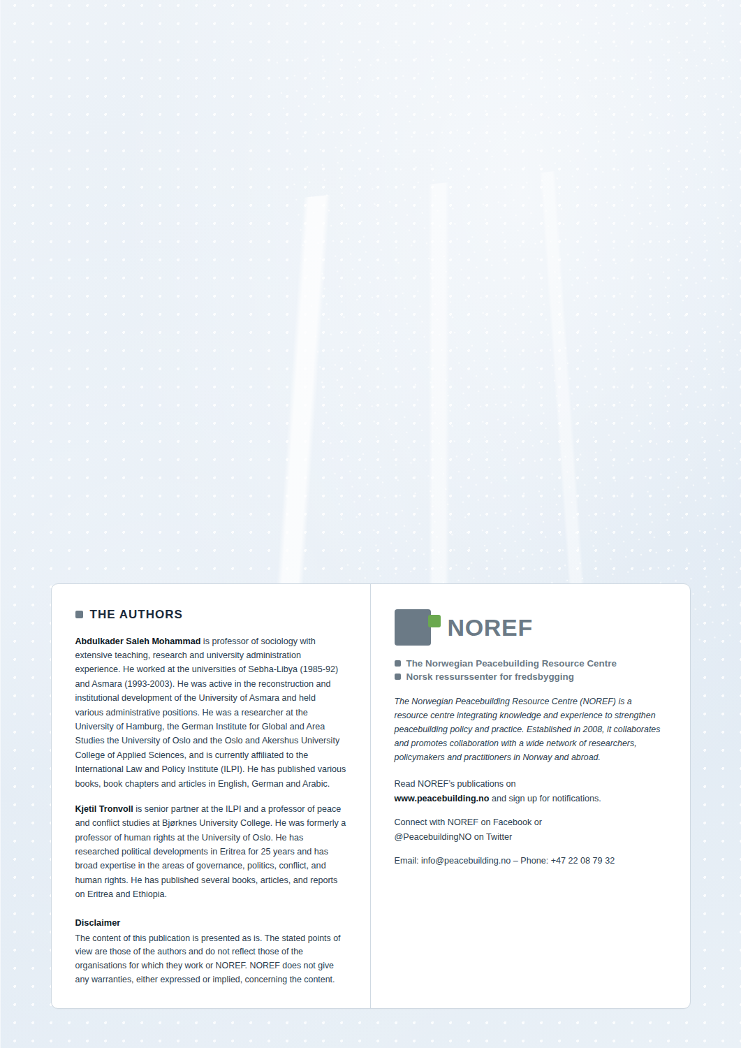The Authors
Abdulkader Saleh Mohammad is professor of sociology with extensive teaching, research and university administration experience. He worked at the universities of Sebha-Libya (1985-92) and Asmara (1993-2003). He was active in the reconstruction and institutional development of the University of Asmara and held various administrative positions. He was a researcher at the University of Hamburg, the German Institute for Global and Area Studies the University of Oslo and the Oslo and Akershus University College of Applied Sciences, and is currently affiliated to the International Law and Policy Institute (ILPI). He has published various books, book chapters and articles in English, German and Arabic.
Kjetil Tronvoll is senior partner at the ILPI and a professor of peace and conflict studies at Bjørknes University College. He was formerly a professor of human rights at the University of Oslo. He has researched political developments in Eritrea for 25 years and has broad expertise in the areas of governance, politics, conflict, and human rights. He has published several books, articles, and reports on Eritrea and Ethiopia.
Disclaimer
The content of this publication is presented as is. The stated points of view are those of the authors and do not reflect those of the organisations for which they work or NOREF. NOREF does not give any warranties, either expressed or implied, concerning the content.
NOREF
The Norwegian Peacebuilding Resource Centre
Norsk ressurssenter for fredsbygging
The Norwegian Peacebuilding Resource Centre (NOREF) is a resource centre integrating knowledge and experience to strengthen peacebuilding policy and practice. Established in 2008, it collaborates and promotes collaboration with a wide network of researchers, policymakers and practitioners in Norway and abroad.
Read NOREF’s publications on
www.peacebuilding.no and sign up for notifications.
Connect with NOREF on Facebook or
@PeacebuildingNO on Twitter
Email: info@peacebuilding.no – Phone: +47 22 08 79 32